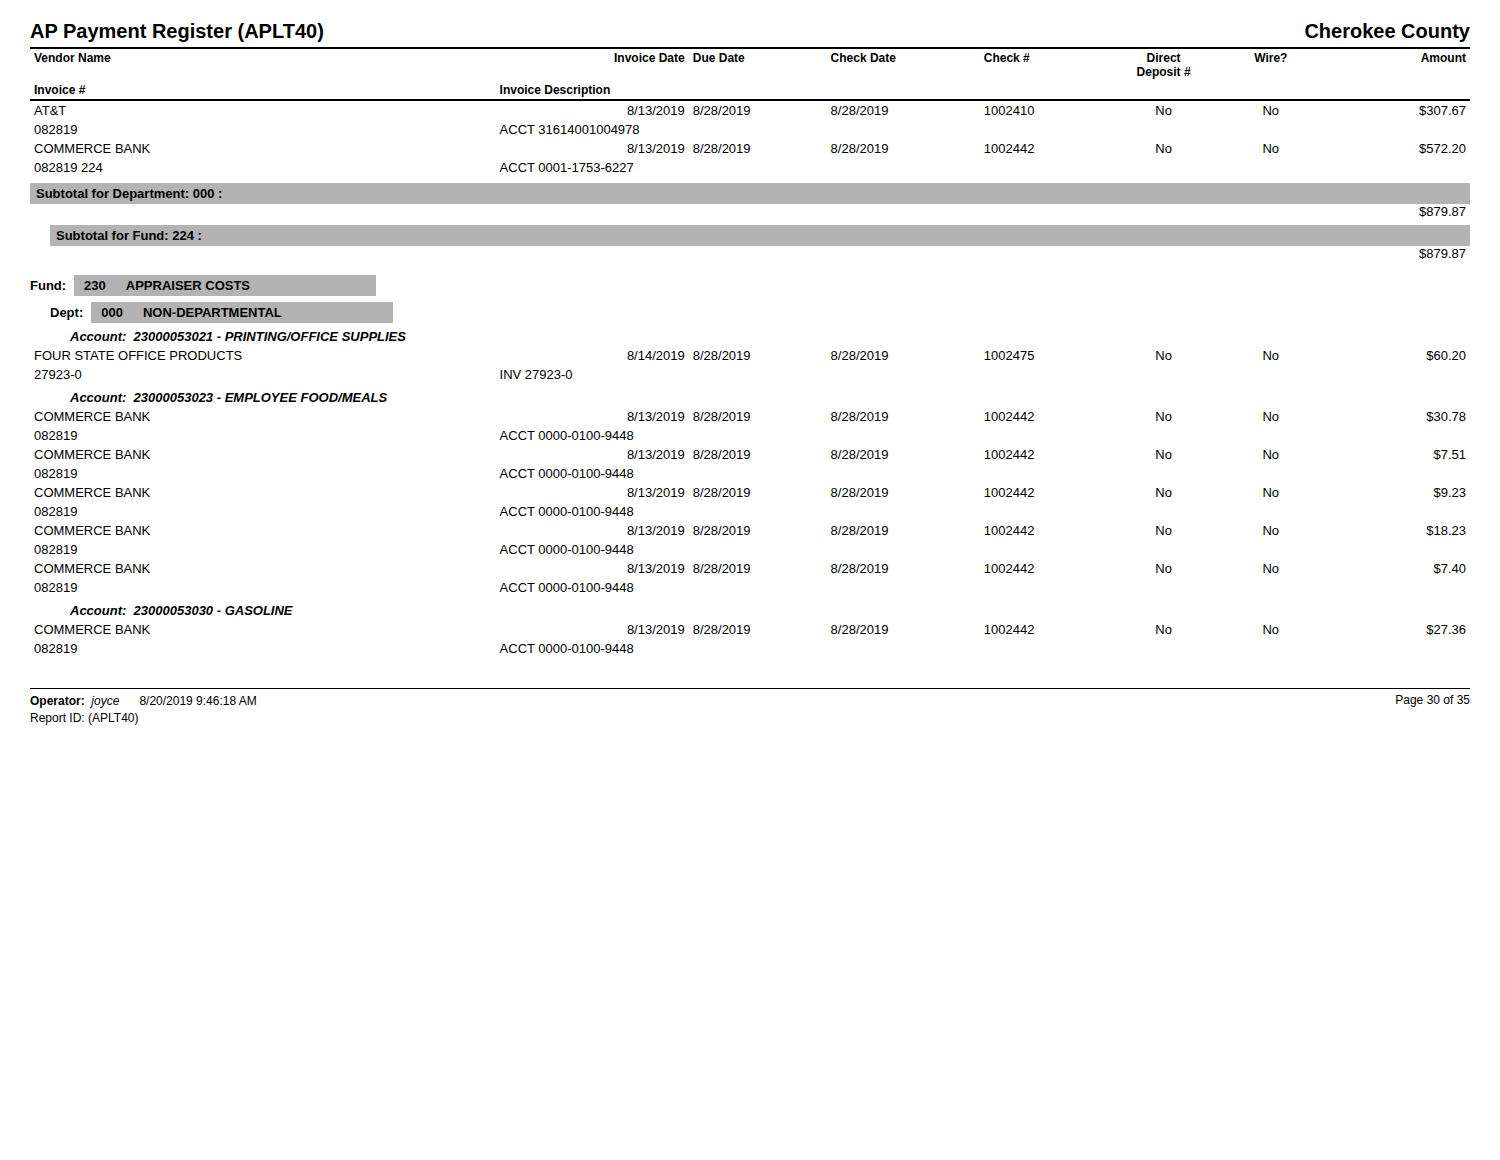AP Payment Register (APLT40)
Cherokee County
| Vendor Name | Invoice Date | Due Date | Check Date | Check # | Direct Deposit # | Wire? | Amount |
| --- | --- | --- | --- | --- | --- | --- | --- |
| Invoice # | Invoice Description | |
| AT&T | 8/13/2019 | 8/28/2019 | 8/28/2019 | 1002410 | No | No | $307.67 |
| 082819 | ACCT 31614001004978 | |
| COMMERCE BANK | 8/13/2019 | 8/28/2019 | 8/28/2019 | 1002442 | No | No | $572.20 |
| 082819 224 | ACCT 0001-1753-6227 | |
Subtotal for Department: 000 :
$879.87
Subtotal for Fund: 224 :
$879.87
Fund: 230 APPRAISER COSTS
Dept: 000 NON-DEPARTMENTAL
Account: 23000053021 - PRINTING/OFFICE SUPPLIES
| FOUR STATE OFFICE PRODUCTS | 8/14/2019 | 8/28/2019 | 8/28/2019 | 1002475 | No | No | $60.20 |
| 27923-0 | INV 27923-0 | |
Account: 23000053023 - EMPLOYEE FOOD/MEALS
| COMMERCE BANK | 8/13/2019 | 8/28/2019 | 8/28/2019 | 1002442 | No | No | $30.78 |
| 082819 | ACCT 0000-0100-9448 | |
| COMMERCE BANK | 8/13/2019 | 8/28/2019 | 8/28/2019 | 1002442 | No | No | $7.51 |
| 082819 | ACCT 0000-0100-9448 | |
| COMMERCE BANK | 8/13/2019 | 8/28/2019 | 8/28/2019 | 1002442 | No | No | $9.23 |
| 082819 | ACCT 0000-0100-9448 | |
| COMMERCE BANK | 8/13/2019 | 8/28/2019 | 8/28/2019 | 1002442 | No | No | $18.23 |
| 082819 | ACCT 0000-0100-9448 | |
| COMMERCE BANK | 8/13/2019 | 8/28/2019 | 8/28/2019 | 1002442 | No | No | $7.40 |
| 082819 | ACCT 0000-0100-9448 | |
Account: 23000053030 - GASOLINE
| COMMERCE BANK | 8/13/2019 | 8/28/2019 | 8/28/2019 | 1002442 | No | No | $27.36 |
| 082819 | ACCT 0000-0100-9448 | |
Operator: joyce 8/20/2019 9:46:18 AM
Report ID: (APLT40)
Page 30 of 35